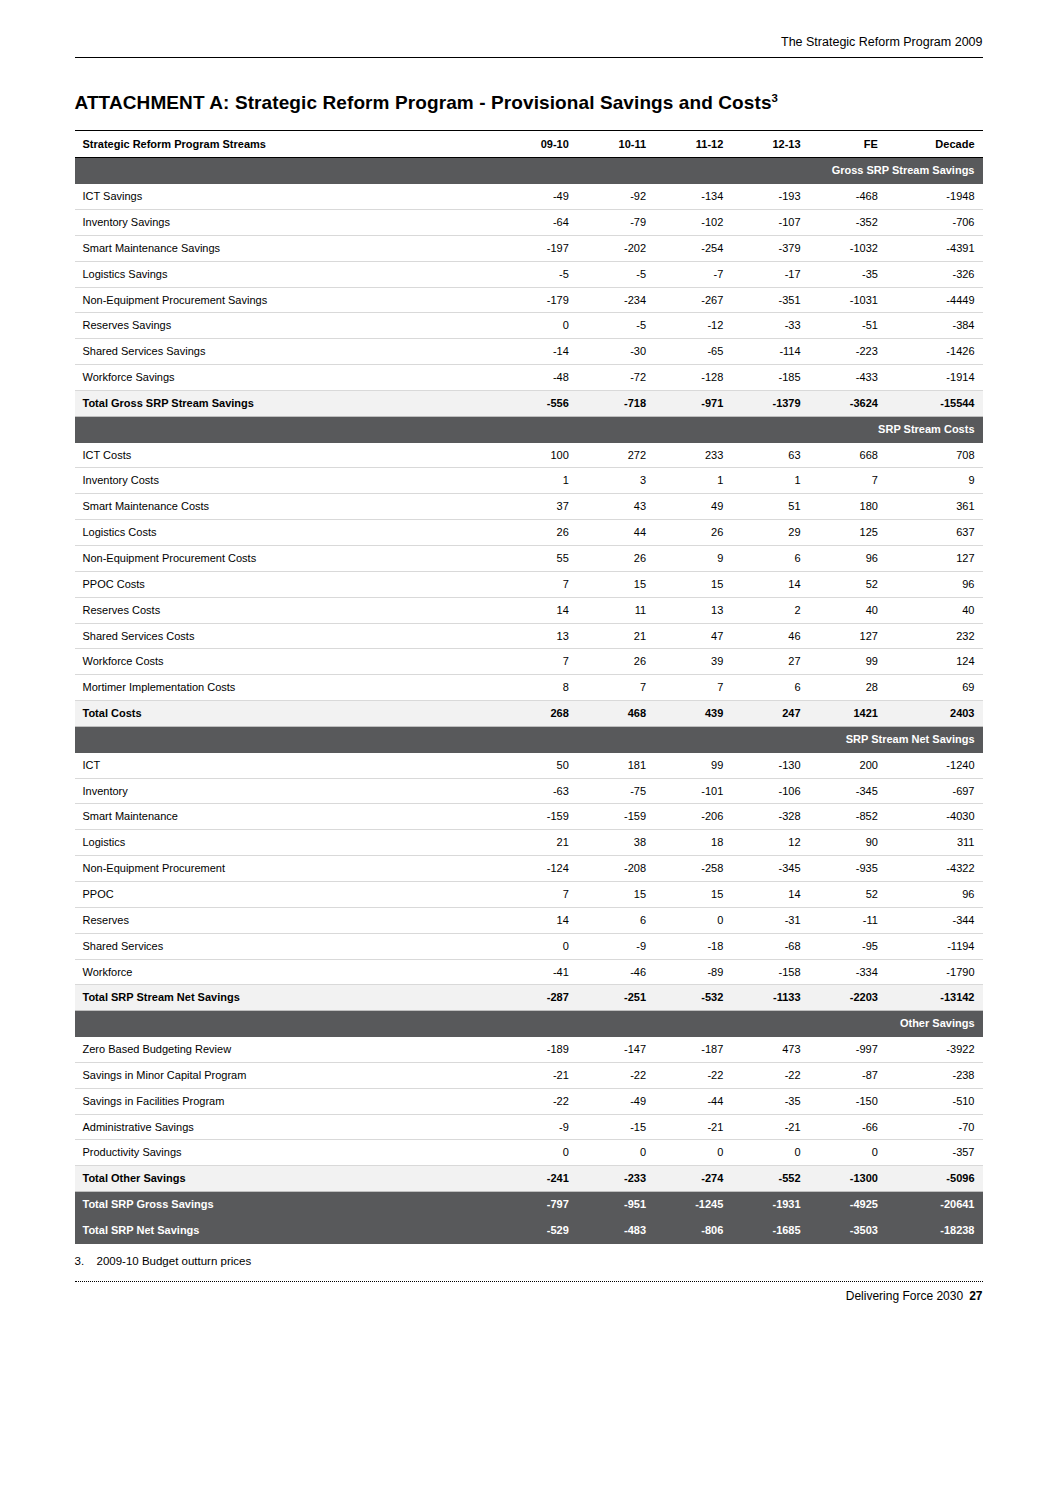The Strategic Reform Program 2009
ATTACHMENT A: Strategic Reform Program - Provisional Savings and Costs3
| Strategic Reform Program Streams | 09-10 | 10-11 | 11-12 | 12-13 | FE | Decade |
| --- | --- | --- | --- | --- | --- | --- |
| Gross SRP Stream Savings |
| ICT Savings | -49 | -92 | -134 | -193 | -468 | -1948 |
| Inventory Savings | -64 | -79 | -102 | -107 | -352 | -706 |
| Smart Maintenance Savings | -197 | -202 | -254 | -379 | -1032 | -4391 |
| Logistics Savings | -5 | -5 | -7 | -17 | -35 | -326 |
| Non-Equipment Procurement Savings | -179 | -234 | -267 | -351 | -1031 | -4449 |
| Reserves Savings | 0 | -5 | -12 | -33 | -51 | -384 |
| Shared Services Savings | -14 | -30 | -65 | -114 | -223 | -1426 |
| Workforce Savings | -48 | -72 | -128 | -185 | -433 | -1914 |
| Total Gross SRP Stream Savings | -556 | -718 | -971 | -1379 | -3624 | -15544 |
| SRP Stream Costs |
| ICT Costs | 100 | 272 | 233 | 63 | 668 | 708 |
| Inventory Costs | 1 | 3 | 1 | 1 | 7 | 9 |
| Smart Maintenance Costs | 37 | 43 | 49 | 51 | 180 | 361 |
| Logistics Costs | 26 | 44 | 26 | 29 | 125 | 637 |
| Non-Equipment Procurement Costs | 55 | 26 | 9 | 6 | 96 | 127 |
| PPOC Costs | 7 | 15 | 15 | 14 | 52 | 96 |
| Reserves Costs | 14 | 11 | 13 | 2 | 40 | 40 |
| Shared Services Costs | 13 | 21 | 47 | 46 | 127 | 232 |
| Workforce Costs | 7 | 26 | 39 | 27 | 99 | 124 |
| Mortimer Implementation Costs | 8 | 7 | 7 | 6 | 28 | 69 |
| Total Costs | 268 | 468 | 439 | 247 | 1421 | 2403 |
| SRP Stream Net Savings |
| ICT | 50 | 181 | 99 | -130 | 200 | -1240 |
| Inventory | -63 | -75 | -101 | -106 | -345 | -697 |
| Smart Maintenance | -159 | -159 | -206 | -328 | -852 | -4030 |
| Logistics | 21 | 38 | 18 | 12 | 90 | 311 |
| Non-Equipment Procurement | -124 | -208 | -258 | -345 | -935 | -4322 |
| PPOC | 7 | 15 | 15 | 14 | 52 | 96 |
| Reserves | 14 | 6 | 0 | -31 | -11 | -344 |
| Shared Services | 0 | -9 | -18 | -68 | -95 | -1194 |
| Workforce | -41 | -46 | -89 | -158 | -334 | -1790 |
| Total SRP Stream Net Savings | -287 | -251 | -532 | -1133 | -2203 | -13142 |
| Other Savings |
| Zero Based Budgeting Review | -189 | -147 | -187 | 473 | -997 | -3922 |
| Savings in Minor Capital Program | -21 | -22 | -22 | -22 | -87 | -238 |
| Savings in Facilities Program | -22 | -49 | -44 | -35 | -150 | -510 |
| Administrative Savings | -9 | -15 | -21 | -21 | -66 | -70 |
| Productivity Savings | 0 | 0 | 0 | 0 | 0 | -357 |
| Total Other Savings | -241 | -233 | -274 | -552 | -1300 | -5096 |
| Total SRP Gross Savings | -797 | -951 | -1245 | -1931 | -4925 | -20641 |
| Total SRP Net Savings | -529 | -483 | -806 | -1685 | -3503 | -18238 |
3. 2009-10 Budget outturn prices
Delivering Force 203027